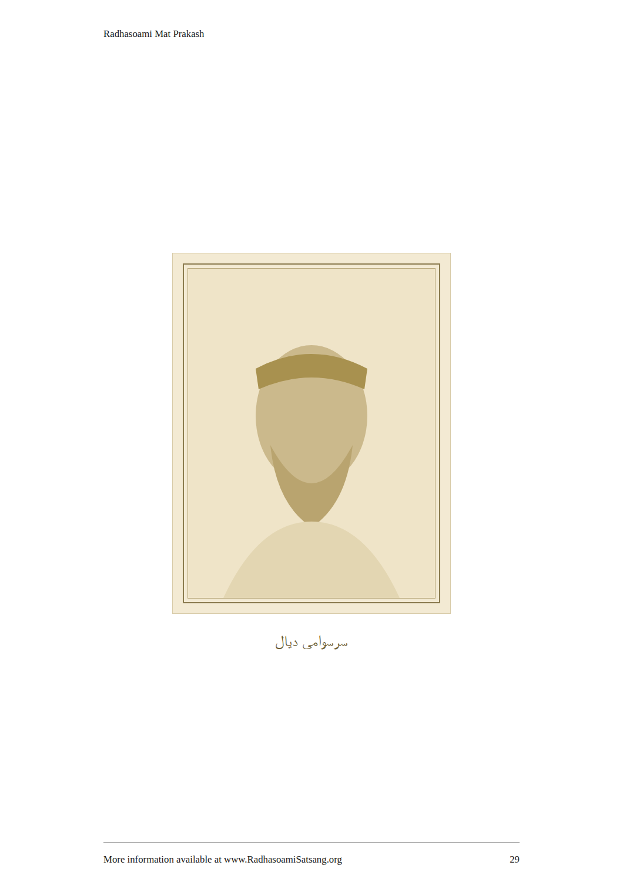Radhasoami Mat Prakash
سرسوامی دیال
More information available at www.RadhasoamiSatsang.org
29